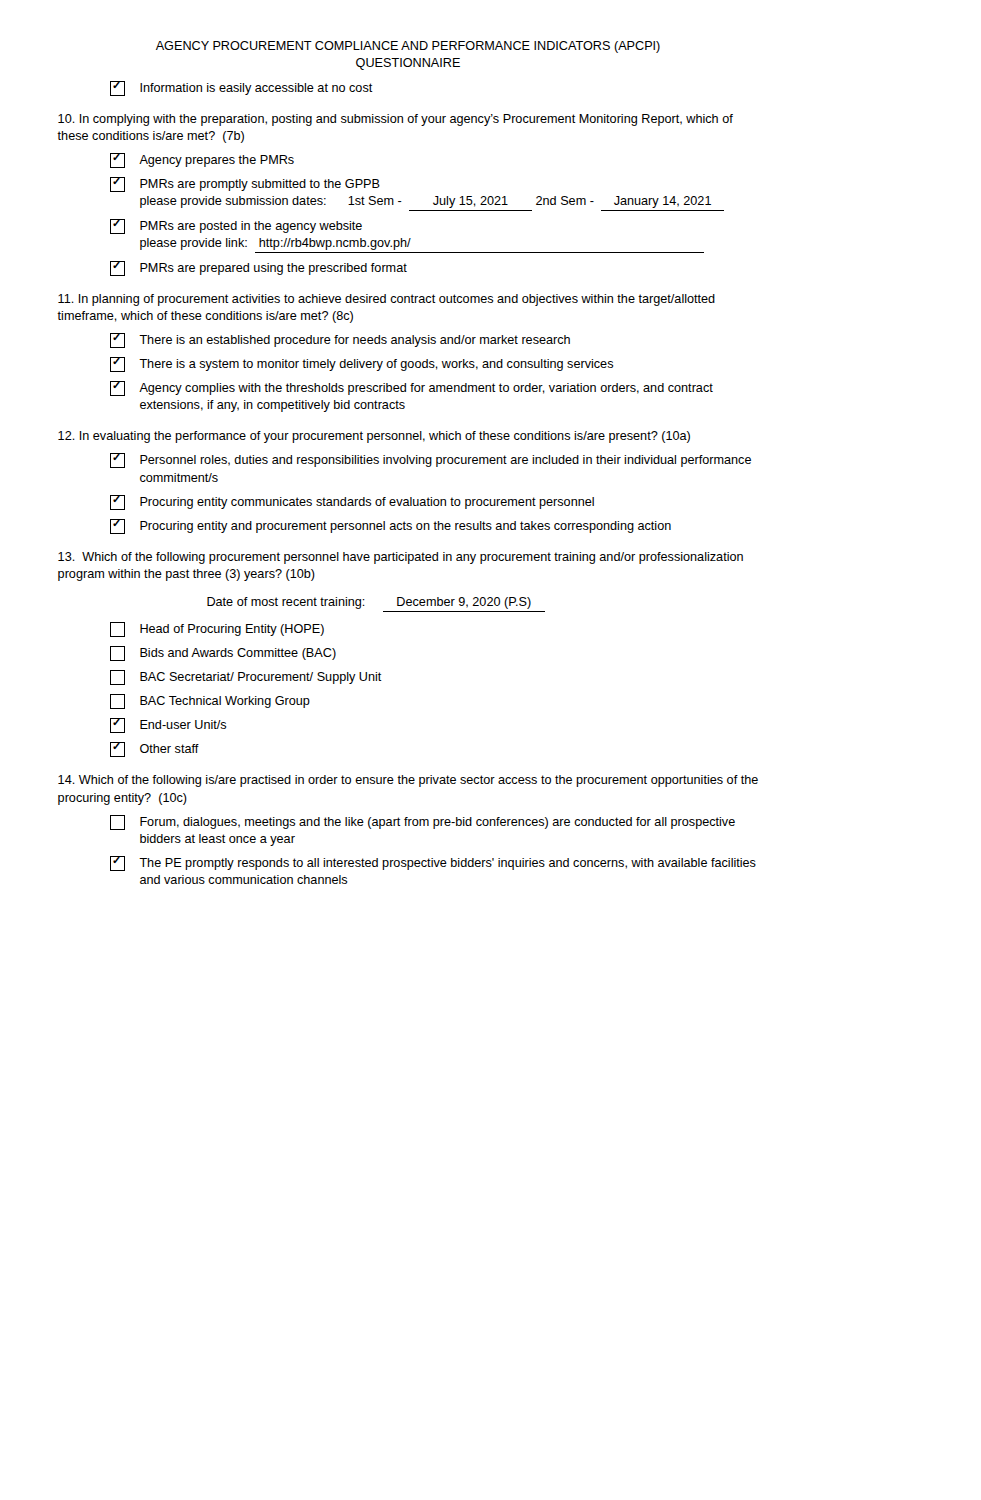AGENCY PROCUREMENT COMPLIANCE AND PERFORMANCE INDICATORS (APCPI)
QUESTIONNAIRE
Information is easily accessible at no cost
10. In complying with the preparation, posting and submission of your agency’s Procurement Monitoring Report, which of these conditions is/are met? (7b)
Agency prepares the PMRs
PMRs are promptly submitted to the GPPB
please provide submission dates: 1st Sem - July 15, 2021 2nd Sem - January 14, 2021
PMRs are posted in the agency website
please provide link: http://rb4bwp.ncmb.gov.ph/
PMRs are prepared using the prescribed format
11. In planning of procurement activities to achieve desired contract outcomes and objectives within the target/allotted timeframe, which of these conditions is/are met? (8c)
There is an established procedure for needs analysis and/or market research
There is a system to monitor timely delivery of goods, works, and consulting services
Agency complies with the thresholds prescribed for amendment to order, variation orders, and contract extensions, if any, in competitively bid contracts
12. In evaluating the performance of your procurement personnel, which of these conditions is/are present? (10a)
Personnel roles, duties and responsibilities involving procurement are included in their individual performance commitment/s
Procuring entity communicates standards of evaluation to procurement personnel
Procuring entity and procurement personnel acts on the results and takes corresponding action
13. Which of the following procurement personnel have participated in any procurement training and/or professionalization program within the past three (3) years? (10b)
Date of most recent training: December 9, 2020 (P.S)
Head of Procuring Entity (HOPE)
Bids and Awards Committee (BAC)
BAC Secretariat/ Procurement/ Supply Unit
BAC Technical Working Group
End-user Unit/s
Other staff
14. Which of the following is/are practised in order to ensure the private sector access to the procurement opportunities of the procuring entity? (10c)
Forum, dialogues, meetings and the like (apart from pre-bid conferences) are conducted for all prospective bidders at least once a year
The PE promptly responds to all interested prospective bidders' inquiries and concerns, with available facilities and various communication channels